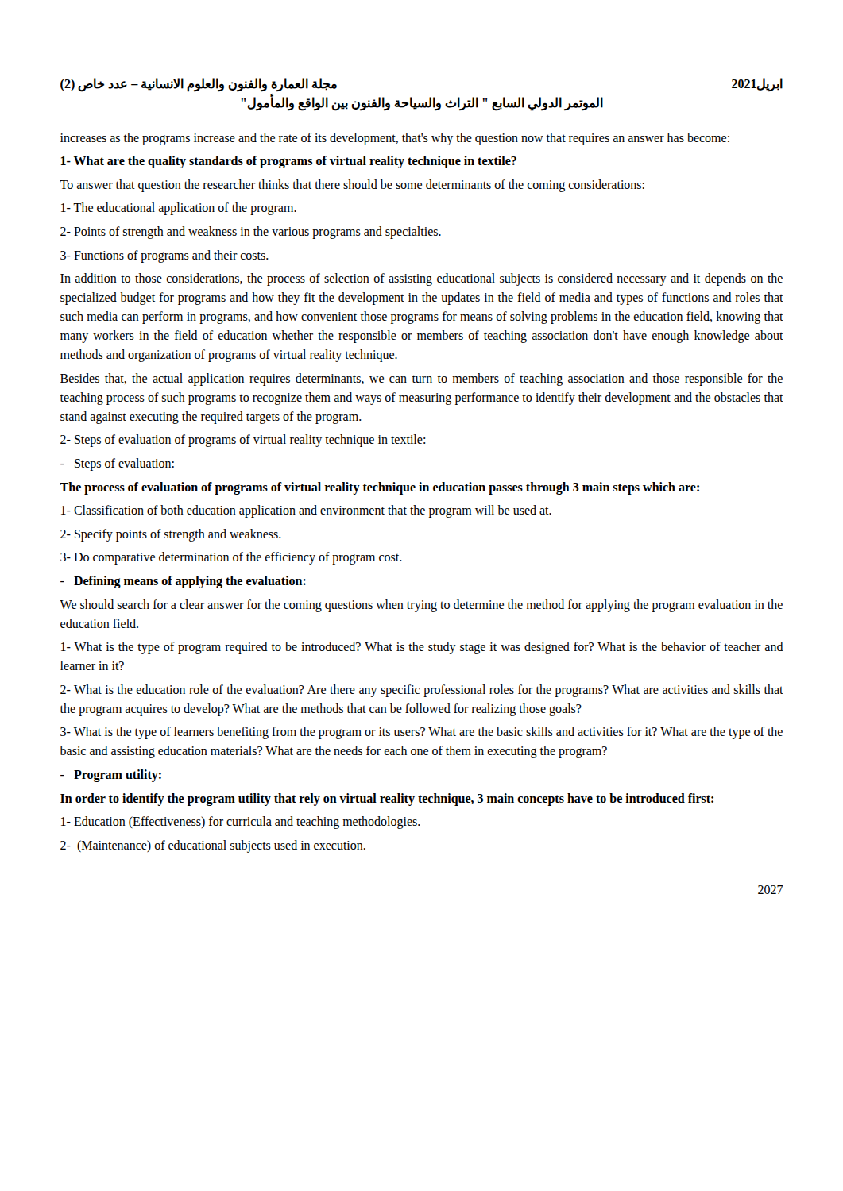ابريل2021 مجلة العمارة والفنون والعلوم الانسانية – عدد خاص (2)
الموتمر الدولي السابع " التراث والسياحة والفنون بين الواقع والمأمول"
increases as the programs increase and the rate of its development, that's why the question now that requires an answer has become:
1- What are the quality standards of programs of virtual reality technique in textile?
To answer that question the researcher thinks that there should be some determinants of the coming considerations:
1- The educational application of the program.
2- Points of strength and weakness in the various programs and specialties.
3- Functions of programs and their costs.
In addition to those considerations, the process of selection of assisting educational subjects is considered necessary and it depends on the specialized budget for programs and how they fit the development in the updates in the field of media and types of functions and roles that such media can perform in programs, and how convenient those programs for means of solving problems in the education field, knowing that many workers in the field of education whether the responsible or members of teaching association don't have enough knowledge about methods and organization of programs of virtual reality technique.
Besides that, the actual application requires determinants, we can turn to members of teaching association and those responsible for the teaching process of such programs to recognize them and ways of measuring performance to identify their development and the obstacles that stand against executing the required targets of the program.
2- Steps of evaluation of programs of virtual reality technique in textile:
- Steps of evaluation:
The process of evaluation of programs of virtual reality technique in education passes through 3 main steps which are:
1- Classification of both education application and environment that the program will be used at.
2- Specify points of strength and weakness.
3- Do comparative determination of the efficiency of program cost.
- Defining means of applying the evaluation:
We should search for a clear answer for the coming questions when trying to determine the method for applying the program evaluation in the education field.
1- What is the type of program required to be introduced? What is the study stage it was designed for? What is the behavior of teacher and learner in it?
2- What is the education role of the evaluation? Are there any specific professional roles for the programs? What are activities and skills that the program acquires to develop? What are the methods that can be followed for realizing those goals?
3- What is the type of learners benefiting from the program or its users? What are the basic skills and activities for it? What are the type of the basic and assisting education materials? What are the needs for each one of them in executing the program?
- Program utility:
In order to identify the program utility that rely on virtual reality technique, 3 main concepts have to be introduced first:
1- Education (Effectiveness) for curricula and teaching methodologies.
2- (Maintenance) of educational subjects used in execution.
2027